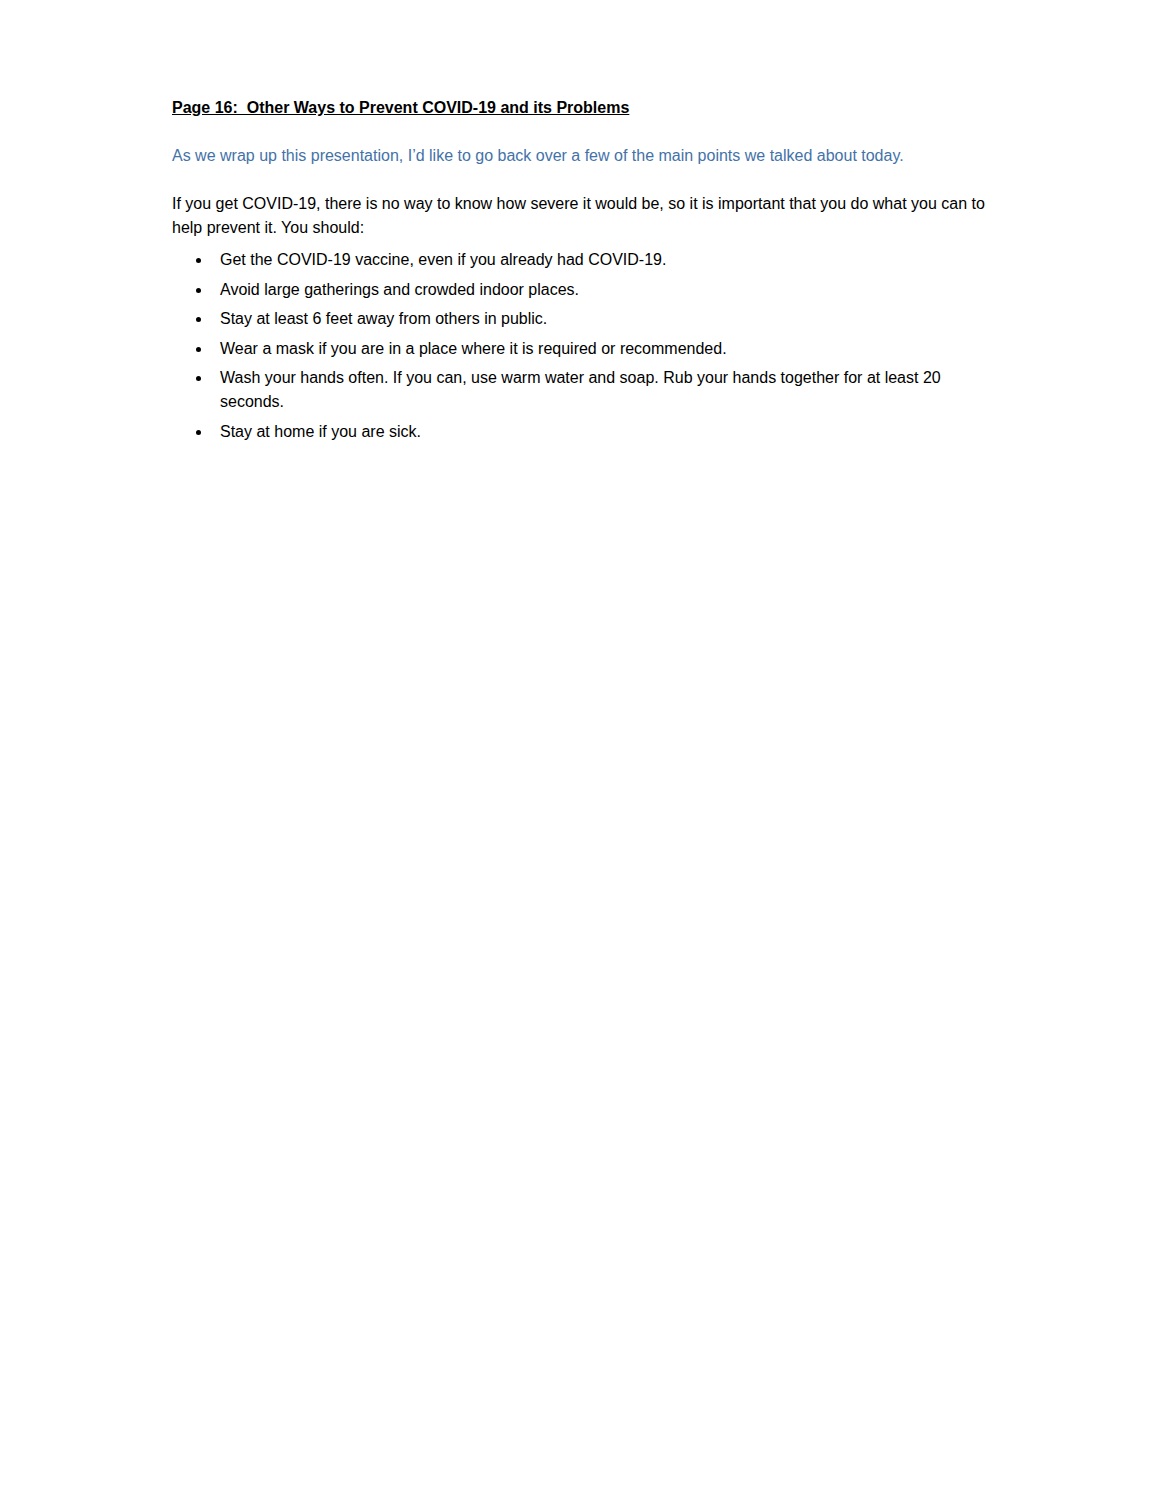Page 16: Other Ways to Prevent COVID-19 and its Problems
As we wrap up this presentation, I’d like to go back over a few of the main points we talked about today.
If you get COVID-19, there is no way to know how severe it would be, so it is important that you do what you can to help prevent it. You should:
Get the COVID-19 vaccine, even if you already had COVID-19.
Avoid large gatherings and crowded indoor places.
Stay at least 6 feet away from others in public.
Wear a mask if you are in a place where it is required or recommended.
Wash your hands often. If you can, use warm water and soap. Rub your hands together for at least 20 seconds.
Stay at home if you are sick.